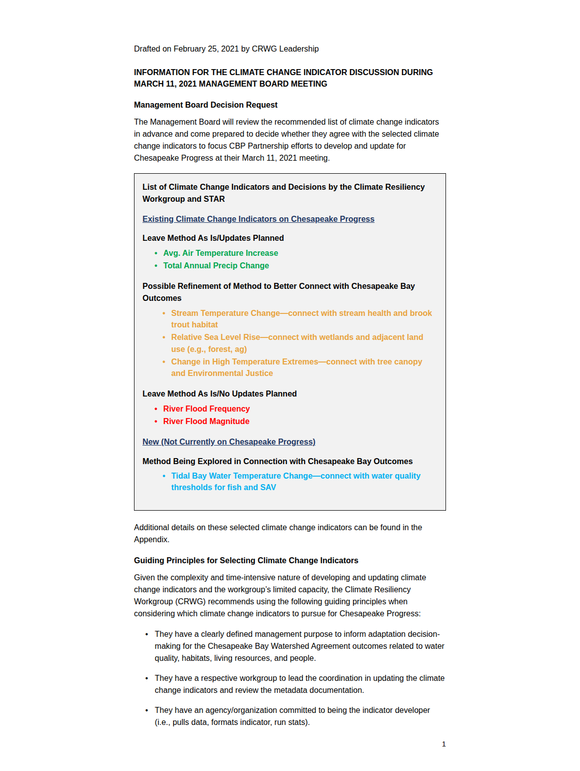Drafted on February 25, 2021 by CRWG Leadership
Information for the Climate Change Indicator Discussion During March 11, 2021 Management Board Meeting
Management Board Decision Request
The Management Board will review the recommended list of climate change indicators in advance and come prepared to decide whether they agree with the selected climate change indicators to focus CBP Partnership efforts to develop and update for Chesapeake Progress at their March 11, 2021 meeting.
List of Climate Change Indicators and Decisions by the Climate Resiliency Workgroup and STAR
Existing Climate Change Indicators on Chesapeake Progress
Leave Method As Is/Updates Planned
Avg. Air Temperature Increase
Total Annual Precip Change
Possible Refinement of Method to Better Connect with Chesapeake Bay Outcomes
Stream Temperature Change—connect with stream health and brook trout habitat
Relative Sea Level Rise—connect with wetlands and adjacent land use (e.g., forest, ag)
Change in High Temperature Extremes—connect with tree canopy and Environmental Justice
Leave Method As Is/No Updates Planned
River Flood Frequency
River Flood Magnitude
New (Not Currently on Chesapeake Progress)
Method Being Explored in Connection with Chesapeake Bay Outcomes
Tidal Bay Water Temperature Change—connect with water quality thresholds for fish and SAV
Additional details on these selected climate change indicators can be found in the Appendix.
Guiding Principles for Selecting Climate Change Indicators
Given the complexity and time-intensive nature of developing and updating climate change indicators and the workgroup’s limited capacity, the Climate Resiliency Workgroup (CRWG) recommends using the following guiding principles when considering which climate change indicators to pursue for Chesapeake Progress:
They have a clearly defined management purpose to inform adaptation decision-making for the Chesapeake Bay Watershed Agreement outcomes related to water quality, habitats, living resources, and people.
They have a respective workgroup to lead the coordination in updating the climate change indicators and review the metadata documentation.
They have an agency/organization committed to being the indicator developer (i.e., pulls data, formats indicator, run stats).
1